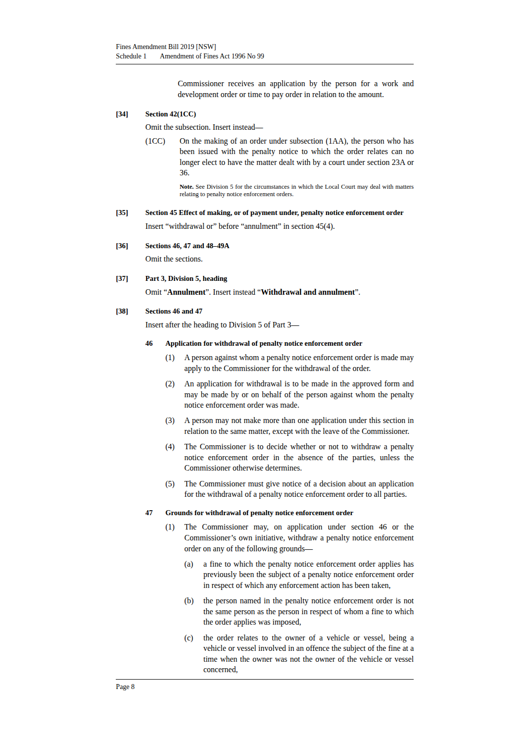Fines Amendment Bill 2019 [NSW]
Schedule 1 Amendment of Fines Act 1996 No 99
Commissioner receives an application by the person for a work and development order or time to pay order in relation to the amount.
[34]
Section 42(1CC)
Omit the subsection. Insert instead—
(1CC)
On the making of an order under subsection (1AA), the person who has been issued with the penalty notice to which the order relates can no longer elect to have the matter dealt with by a court under section 23A or 36.
Note. See Division 5 for the circumstances in which the Local Court may deal with matters relating to penalty notice enforcement orders.
[35]
Section 45 Effect of making, or of payment under, penalty notice enforcement order
Insert “withdrawal or” before “annulment” in section 45(4).
[36]
Sections 46, 47 and 48–49A
Omit the sections.
[37]
Part 3, Division 5, heading
Omit “Annulment”. Insert instead “Withdrawal and annulment”.
[38]
Sections 46 and 47
Insert after the heading to Division 5 of Part 3—
46
Application for withdrawal of penalty notice enforcement order
(1)
A person against whom a penalty notice enforcement order is made may apply to the Commissioner for the withdrawal of the order.
(2)
An application for withdrawal is to be made in the approved form and may be made by or on behalf of the person against whom the penalty notice enforcement order was made.
(3)
A person may not make more than one application under this section in relation to the same matter, except with the leave of the Commissioner.
(4)
The Commissioner is to decide whether or not to withdraw a penalty notice enforcement order in the absence of the parties, unless the Commissioner otherwise determines.
(5)
The Commissioner must give notice of a decision about an application for the withdrawal of a penalty notice enforcement order to all parties.
47
Grounds for withdrawal of penalty notice enforcement order
(1)
The Commissioner may, on application under section 46 or the Commissioner’s own initiative, withdraw a penalty notice enforcement order on any of the following grounds—
(a)
a fine to which the penalty notice enforcement order applies has previously been the subject of a penalty notice enforcement order in respect of which any enforcement action has been taken,
(b)
the person named in the penalty notice enforcement order is not the same person as the person in respect of whom a fine to which the order applies was imposed,
(c)
the order relates to the owner of a vehicle or vessel, being a vehicle or vessel involved in an offence the subject of the fine at a time when the owner was not the owner of the vehicle or vessel concerned,
Page 8